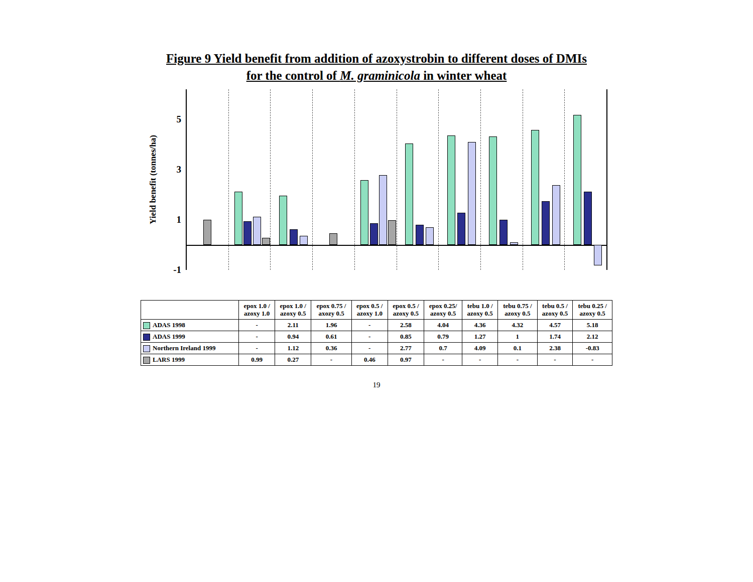Figure 9 Yield benefit from addition of azoxystrobin to different doses of DMIs for the control of M. graminicola in winter wheat
Yield benefit (tonnes/ha)
5
3
1
-1
| | epox 1.0 / azoxy 1.0 | epox 1.0 / azoxy 0.5 | epox 0.75 / axozy 0.5 | epox 0.5 / azoxy 1.0 | epox 0.5 / azoxy 0.5 | epox 0.25/ azoxy 0.5 | tebu 1.0 / azoxy 0.5 | tebu 0.75 / azoxy 0.5 | tebu 0.5 / azoxy 0.5 | tebu 0.25 / azoxy 0.5 |
| --- | --- | --- | --- | --- | --- | --- | --- | --- | --- | --- |
| ADAS 1998 | - | 2.11 | 1.96 | - | 2.58 | 4.04 | 4.36 | 4.32 | 4.57 | 5.18 |
| ADAS 1999 | - | 0.94 | 0.61 | - | 0.85 | 0.79 | 1.27 | 1 | 1.74 | 2.12 |
| Northern Ireland 1999 | - | 1.12 | 0.36 | - | 2.77 | 0.7 | 4.09 | 0.1 | 2.38 | -0.83 |
| LARS 1999 | 0.99 | 0.27 | - | 0.46 | 0.97 | - | - | - | - | - |
19